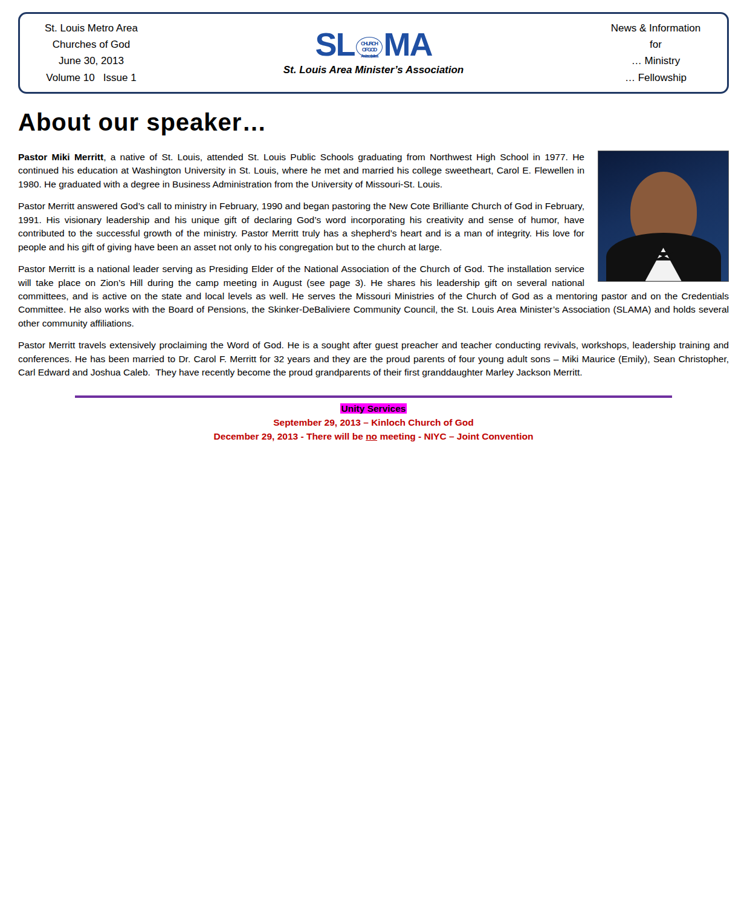St. Louis Metro Area
Churches of God
June 30, 2013
Volume 10 Issue 1
SLCHURCH
OF GOD
Anderson, Indiana MA
St. Louis Area Minister’s Association
News & Information
for
… Ministry
… Fellowship
About our speaker…
Pastor Miki Merritt, a native of St. Louis, attended St. Louis Public Schools graduating from Northwest High School in 1977. He continued his education at Washington University in St. Louis, where he met and married his college sweetheart, Carol E. Flewellen in 1980. He graduated with a degree in Business Administration from the University of Missouri-St. Louis.
Pastor Merritt answered God’s call to ministry in February, 1990 and began pastoring the New Cote Brilliante Church of God in February, 1991. His visionary leadership and his unique gift of declaring God’s word incorporating his creativity and sense of humor, have contributed to the successful growth of the ministry. Pastor Merritt truly has a shepherd’s heart and is a man of integrity. His love for people and his gift of giving have been an asset not only to his congregation but to the church at large.
Pastor Merritt is a national leader serving as Presiding Elder of the National Association of the Church of God. The installation service will take place on Zion’s Hill during the camp meeting in August (see page 3). He shares his leadership gift on several national committees, and is active on the state and local levels as well. He serves the Missouri Ministries of the Church of God as a mentoring pastor and on the Credentials Committee. He also works with the Board of Pensions, the Skinker-DeBaliviere Community Council, the St. Louis Area Minister’s Association (SLAMA) and holds several other community affiliations.
Pastor Merritt travels extensively proclaiming the Word of God. He is a sought after guest preacher and teacher conducting revivals, workshops, leadership training and conferences. He has been married to Dr. Carol F. Merritt for 32 years and they are the proud parents of four young adult sons – Miki Maurice (Emily), Sean Christopher, Carl Edward and Joshua Caleb. They have recently become the proud grandparents of their first granddaughter Marley Jackson Merritt.
Unity Services
September 29, 2013 – Kinloch Church of God
December 29, 2013 - There will be no meeting - NIYC – Joint Convention